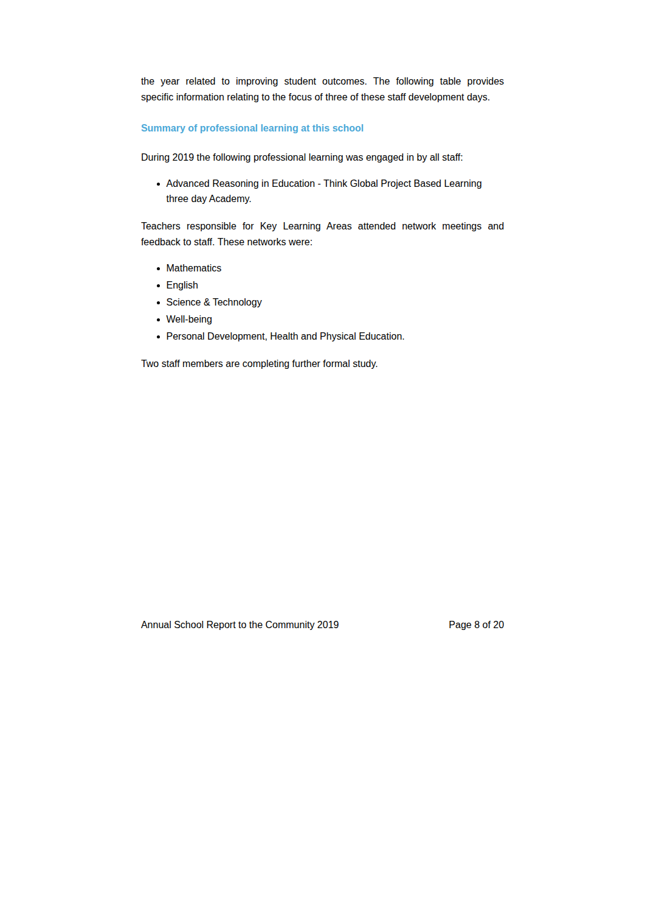the year related to improving student outcomes. The following table provides specific information relating to the focus of three of these staff development days.
Summary of professional learning at this school
During 2019 the following professional learning was engaged in by all staff:
Advanced Reasoning in Education - Think Global Project Based Learning three day Academy.
Teachers responsible for Key Learning Areas attended network meetings and feedback to staff. These networks were:
Mathematics
English
Science & Technology
Well-being
Personal Development, Health and Physical Education.
Two staff members are completing further formal study.
Annual School Report to the Community 2019 Page 8 of 20